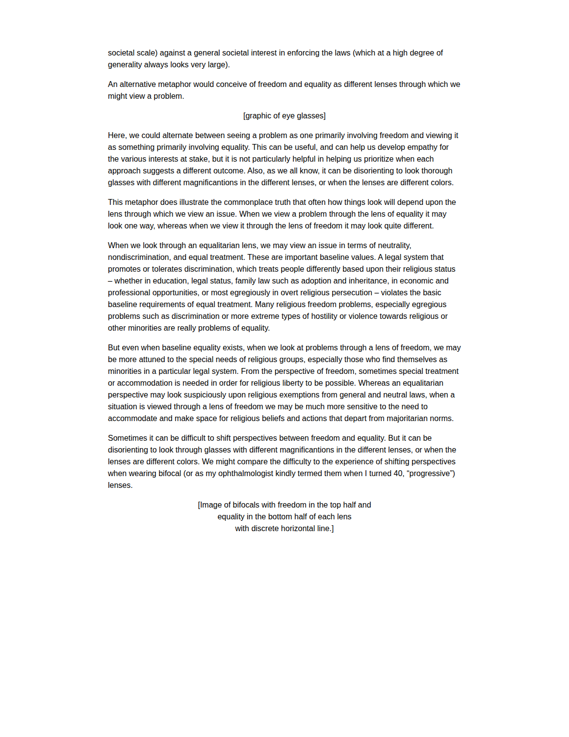societal scale) against a general societal interest in enforcing the laws (which at a high degree of generality always looks very large).
An alternative metaphor would conceive of freedom and equality as different lenses through which we might view a problem.
[graphic of eye glasses]
Here, we could alternate between seeing a problem as one primarily involving freedom and viewing it as something primarily involving equality. This can be useful, and can help us develop empathy for the various interests at stake, but it is not particularly helpful in helping us prioritize when each approach suggests a different outcome. Also, as we all know, it can be disorienting to look thorough glasses with different magnificantions in the different lenses, or when the lenses are different colors.
This metaphor does illustrate the commonplace truth that often how things look will depend upon the lens through which we view an issue. When we view a problem through the lens of equality it may look one way, whereas when we view it through the lens of freedom it may look quite different.
When we look through an equalitarian lens, we may view an issue in terms of neutrality, nondiscrimination, and equal treatment. These are important baseline values. A legal system that promotes or tolerates discrimination, which treats people differently based upon their religious status – whether in education, legal status, family law such as adoption and inheritance, in economic and professional opportunities, or most egregiously in overt religious persecution – violates the basic baseline requirements of equal treatment. Many religious freedom problems, especially egregious problems such as discrimination or more extreme types of hostility or violence towards religious or other minorities are really problems of equality.
But even when baseline equality exists, when we look at problems through a lens of freedom, we may be more attuned to the special needs of religious groups, especially those who find themselves as minorities in a particular legal system. From the perspective of freedom, sometimes special treatment or accommodation is needed in order for religious liberty to be possible. Whereas an equalitarian perspective may look suspiciously upon religious exemptions from general and neutral laws, when a situation is viewed through a lens of freedom we may be much more sensitive to the need to accommodate and make space for religious beliefs and actions that depart from majoritarian norms.
Sometimes it can be difficult to shift perspectives between freedom and equality. But it can be disorienting to look through glasses with different magnificantions in the different lenses, or when the lenses are different colors. We might compare the difficulty to the experience of shifting perspectives when wearing bifocal (or as my ophthalmologist kindly termed them when I turned 40, “progressive”) lenses.
[Image of bifocals with freedom in the top half and equality in the bottom half of each lens with discrete horizontal line.]